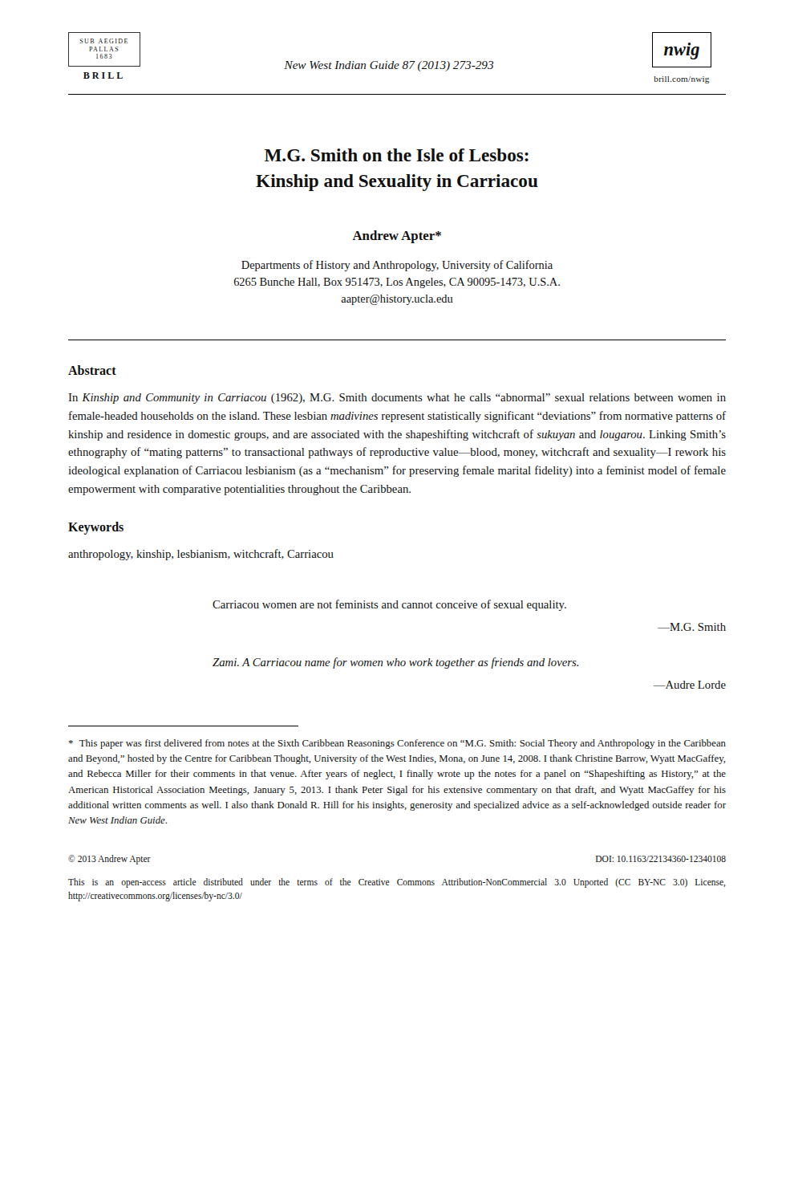SUB AEGIDE
PALLAS
1683 BRILL
New West Indian Guide 87 (2013) 273-293
nwig brill.com/nwig
M.G. Smith on the Isle of Lesbos:
Kinship and Sexuality in Carriacou
Andrew Apter*
Departments of History and Anthropology, University of California
6265 Bunche Hall, Box 951473, Los Angeles, CA 90095-1473, U.S.A.
aapter@history.ucla.edu
Abstract
In Kinship and Community in Carriacou (1962), M.G. Smith documents what he calls “abnormal” sexual relations between women in female-headed households on the island. These lesbian madivines represent statistically significant “deviations” from normative patterns of kinship and residence in domestic groups, and are associated with the shapeshifting witchcraft of sukuyan and lougarou. Linking Smith’s ethnography of “mating patterns” to transactional pathways of reproductive value—blood, money, witchcraft and sexuality—I rework his ideological explanation of Carriacou lesbianism (as a “mechanism” for preserving female marital fidelity) into a feminist model of female empowerment with comparative potentialities throughout the Caribbean.
Keywords
anthropology, kinship, lesbianism, witchcraft, Carriacou
Carriacou women are not feminists and cannot conceive of sexual equality.
—M.G. Smith
Zami. A Carriacou name for women who work together as friends and lovers.
—Audre Lorde
* This paper was first delivered from notes at the Sixth Caribbean Reasonings Conference on “M.G. Smith: Social Theory and Anthropology in the Caribbean and Beyond,” hosted by the Centre for Caribbean Thought, University of the West Indies, Mona, on June 14, 2008. I thank Christine Barrow, Wyatt MacGaffey, and Rebecca Miller for their comments in that venue. After years of neglect, I finally wrote up the notes for a panel on “Shapeshifting as History,” at the American Historical Association Meetings, January 5, 2013. I thank Peter Sigal for his extensive commentary on that draft, and Wyatt MacGaffey for his additional written comments as well. I also thank Donald R. Hill for his insights, generosity and specialized advice as a self-acknowledged outside reader for New West Indian Guide.
© 2013 Andrew Apter DOI: 10.1163/22134360-12340108
This is an open-access article distributed under the terms of the Creative Commons Attribution-NonCommercial 3.0 Unported (CC BY-NC 3.0) License, http://creativecommons.org/licenses/by-nc/3.0/